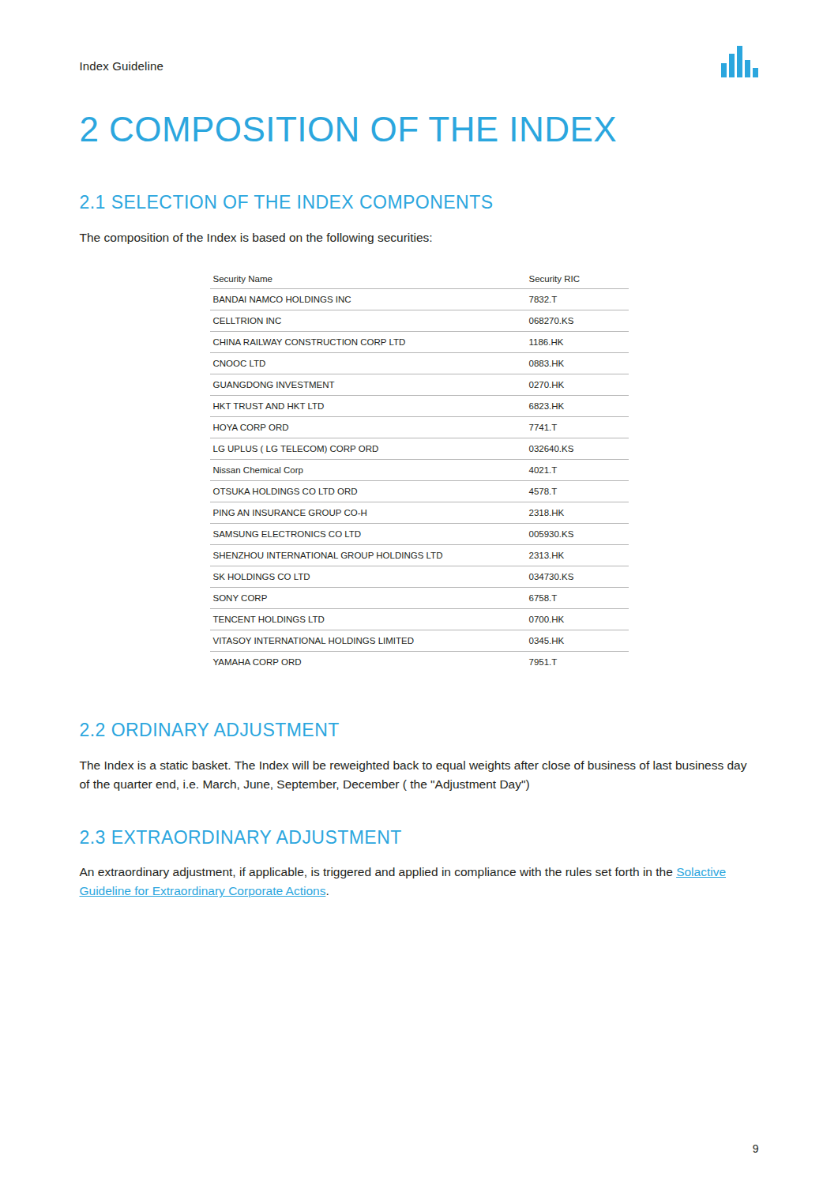Index Guideline
2 COMPOSITION OF THE INDEX
2.1 SELECTION OF THE INDEX COMPONENTS
The composition of the Index is based on the following securities:
| Security Name | Security RIC |
| --- | --- |
| BANDAI NAMCO HOLDINGS INC | 7832.T |
| CELLTRION INC | 068270.KS |
| CHINA RAILWAY CONSTRUCTION CORP LTD | 1186.HK |
| CNOOC LTD | 0883.HK |
| GUANGDONG INVESTMENT | 0270.HK |
| HKT TRUST AND HKT LTD | 6823.HK |
| HOYA CORP ORD | 7741.T |
| LG UPLUS ( LG TELECOM) CORP ORD | 032640.KS |
| Nissan Chemical Corp | 4021.T |
| OTSUKA HOLDINGS CO LTD ORD | 4578.T |
| PING AN INSURANCE GROUP CO-H | 2318.HK |
| SAMSUNG ELECTRONICS CO LTD | 005930.KS |
| SHENZHOU INTERNATIONAL GROUP HOLDINGS LTD | 2313.HK |
| SK HOLDINGS CO LTD | 034730.KS |
| SONY CORP | 6758.T |
| TENCENT HOLDINGS LTD | 0700.HK |
| VITASOY INTERNATIONAL HOLDINGS LIMITED | 0345.HK |
| YAMAHA CORP ORD | 7951.T |
2.2 ORDINARY ADJUSTMENT
The Index is a static basket. The Index will be reweighted back to equal weights after close of business of last business day of the quarter end, i.e. March, June, September, December ( the "Adjustment Day")
2.3 EXTRAORDINARY ADJUSTMENT
An extraordinary adjustment, if applicable, is triggered and applied in compliance with the rules set forth in the Solactive Guideline for Extraordinary Corporate Actions.
9